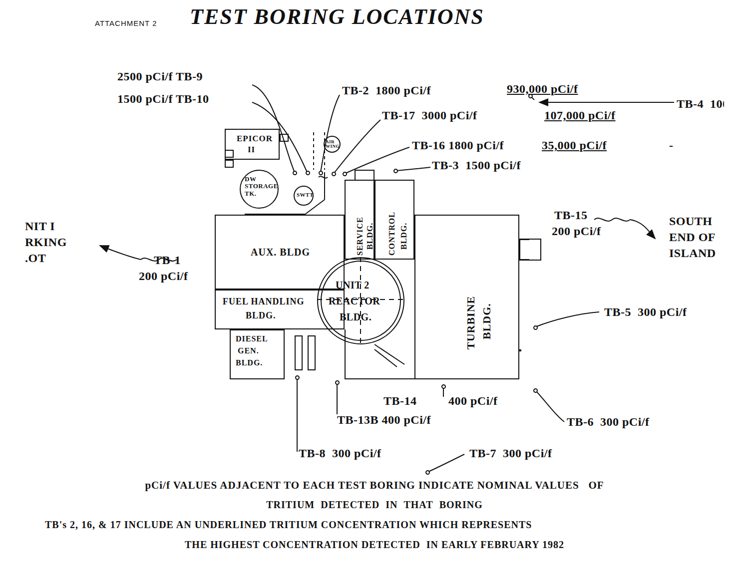ATTACHMENT 2
TEST BORING LOCATIONS
2500 pCi/f TB-9
1500 pCi/f TB-10
TB-2 1800 pCi/f
930,000 pCi/f
TB-4 1000 p
107,000 pCi/f
TB-17 3000 pCi/f
TB-16 1800 pCi/f
35,000 pCi/f
-
TB-3 1500 pCi/f
TB-15
200 pCi/f
SOUTH
END OF
ISLAND
NIT I
RKING
.OT
TB-1
200 pCi/f
TB-5 300 pCi/f
TB-14
400 pCi/f
TB-13B 400 pCi/f
TB-6 300 pCi/f
TB-8 300 pCi/f
TB-7 300 pCi/f
EPICOR II
DW
STORAGE
TK.
AIR
WING
SWTT
AUX. BLDG
FUEL HANDLING BLDG.
DIESEL GEN. BLDG.
SERVICE
BLDG.
CONTROL
BLDG.
UNIT 2
REACTOR
BLDG.
TURBINE
BLDG.
pCi/f VALUES ADJACENT TO EACH TEST BORING INDICATE NOMINAL VALUES OF
TRITIUM DETECTED IN THAT BORING
TB's 2, 16, & 17 INCLUDE AN UNDERLINED TRITIUM CONCENTRATION WHICH REPRESENTS
THE HIGHEST CONCENTRATION DETECTED IN EARLY FEBRUARY 1982